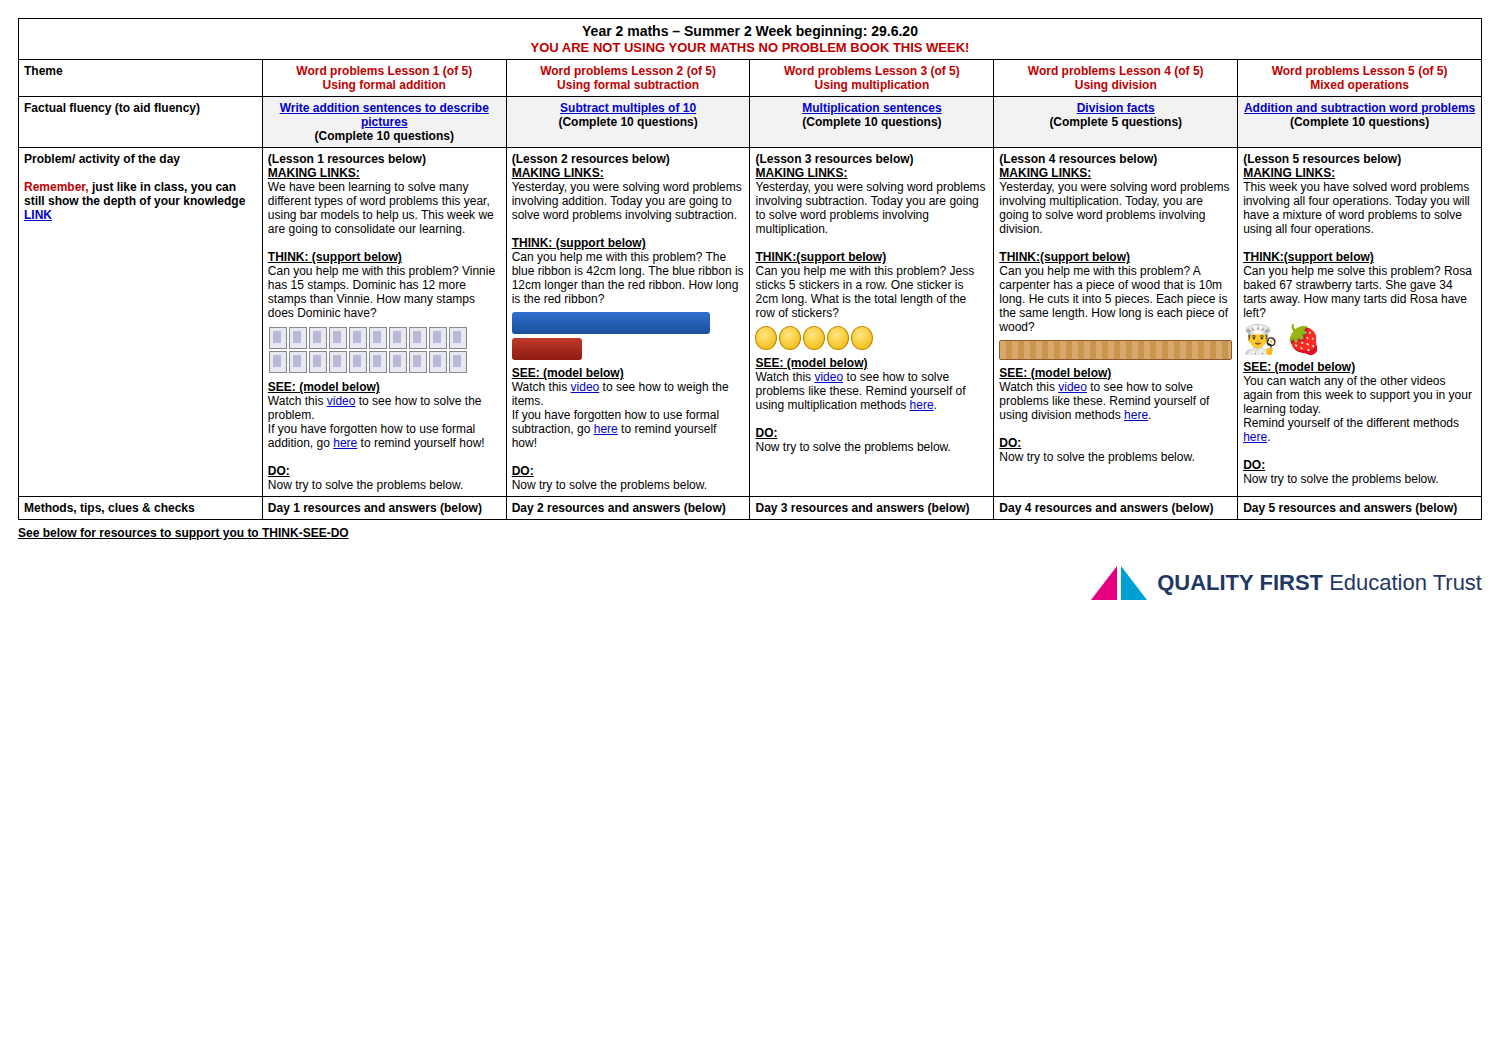| Year 2 maths – Summer 2 Week beginning: 29.6.20 YOU ARE NOT USING YOUR MATHS NO PROBLEM BOOK THIS WEEK! |
| Theme | Word problems Lesson 1 (of 5) Using formal addition | Word problems Lesson 2 (of 5) Using formal subtraction | Word problems Lesson 3 (of 5) Using multiplication | Word problems Lesson 4 (of 5) Using division | Word problems Lesson 5 (of 5) Mixed operations |
| Factual fluency (to aid fluency) | Write addition sentences to describe pictures (Complete 10 questions) | Subtract multiples of 10 (Complete 10 questions) | Multiplication sentences (Complete 10 questions) | Division facts (Complete 5 questions) | Addition and subtraction word problems (Complete 10 questions) |
| Problem/ activity of the day Remember, just like in class, you can still show the depth of your knowledge LINK | (Lesson 1 resources below) MAKING LINKS: We have been learning to solve many different types of word problems this year, using bar models to help us. This week we are going to consolidate our learning. THINK: (support below) Can you help me with this problem? Vinnie has 15 stamps. Dominic has 12 more stamps than Vinnie. How many stamps does Dominic have? SEE: (model below) Watch this video to see how to solve the problem. If you have forgotten how to use formal addition, go here to remind yourself how! DO: Now try to solve the problems below. | (Lesson 2 resources below) MAKING LINKS: Yesterday, you were solving word problems involving addition. Today you are going to solve word problems involving subtraction. THINK: (support below) Can you help me with this problem? The blue ribbon is 42cm long. The blue ribbon is 12cm longer than the red ribbon. How long is the red ribbon? SEE: (model below) Watch this video to see how to weigh the items. If you have forgotten how to use formal subtraction, go here to remind yourself how! DO: Now try to solve the problems below. | (Lesson 3 resources below) MAKING LINKS: Yesterday, you were solving word problems involving subtraction. Today you are going to solve word problems involving multiplication. THINK:(support below) Can you help me with this problem? Jess sticks 5 stickers in a row. One sticker is 2cm long. What is the total length of the row of stickers? SEE: (model below) Watch this video to see how to solve problems like these. Remind yourself of using multiplication methods here . DO: Now try to solve the problems below. | (Lesson 4 resources below) MAKING LINKS: Yesterday, you were solving word problems involving multiplication. Today, you are going to solve word problems involving division. THINK:(support below) Can you help me with this problem? A carpenter has a piece of wood that is 10m long. He cuts it into 5 pieces. Each piece is the same length. How long is each piece of wood? SEE: (model below) Watch this video to see how to solve problems like these. Remind yourself of using division methods here . DO: Now try to solve the problems below. | (Lesson 5 resources below) MAKING LINKS: This week you have solved word problems involving all four operations. Today you will have a mixture of word problems to solve using all four operations. THINK:(support below) Can you help me solve this problem? Rosa baked 67 strawberry tarts. She gave 34 tarts away. How many tarts did Rosa have left? 👨‍🍳 🍓 SEE: (model below) You can watch any of the other videos again from this week to support you in your learning today. Remind yourself of the different methods here . DO: Now try to solve the problems below. |
| Methods, tips, clues & checks | Day 1 resources and answers (below) | Day 2 resources and answers (below) | Day 3 resources and answers (below) | Day 4 resources and answers (below) | Day 5 resources and answers (below) |
See below for resources to support you to THINK-SEE-DO
QUALITY FIRST Education Trust